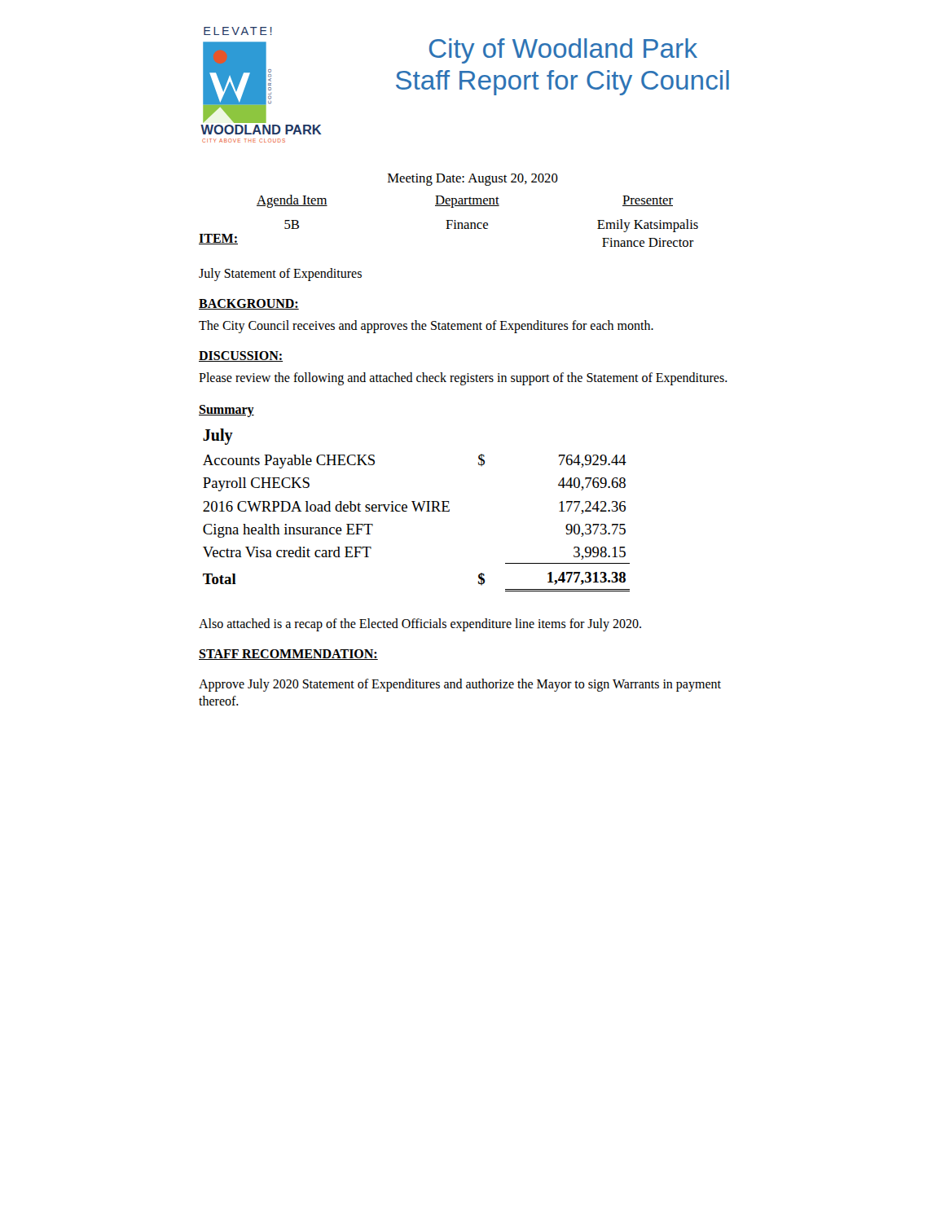ELEVATE! COLORADO WOODLAND PARK CITY ABOVE THE CLOUDS
City of Woodland Park
Staff Report for City Council
Meeting Date: August 20, 2020
| Agenda Item | Department | Presenter |
| --- | --- | --- |
| 5B | Finance | Emily Katsimpalis Finance Director |
ITEM:
July Statement of Expenditures
BACKGROUND:
The City Council receives and approves the Statement of Expenditures for each month.
DISCUSSION:
Please review the following and attached check registers in support of the Statement of Expenditures.
Summary
| July |
| Accounts Payable CHECKS | $ | 764,929.44 |
| Payroll CHECKS | | 440,769.68 |
| 2016 CWRPDA load debt service WIRE | | 177,242.36 |
| Cigna health insurance EFT | | 90,373.75 |
| Vectra Visa credit card EFT | | 3,998.15 |
| Total | $ | 1,477,313.38 |
Also attached is a recap of the Elected Officials expenditure line items for July 2020.
STAFF RECOMMENDATION:
Approve July 2020 Statement of Expenditures and authorize the Mayor to sign Warrants in payment thereof.